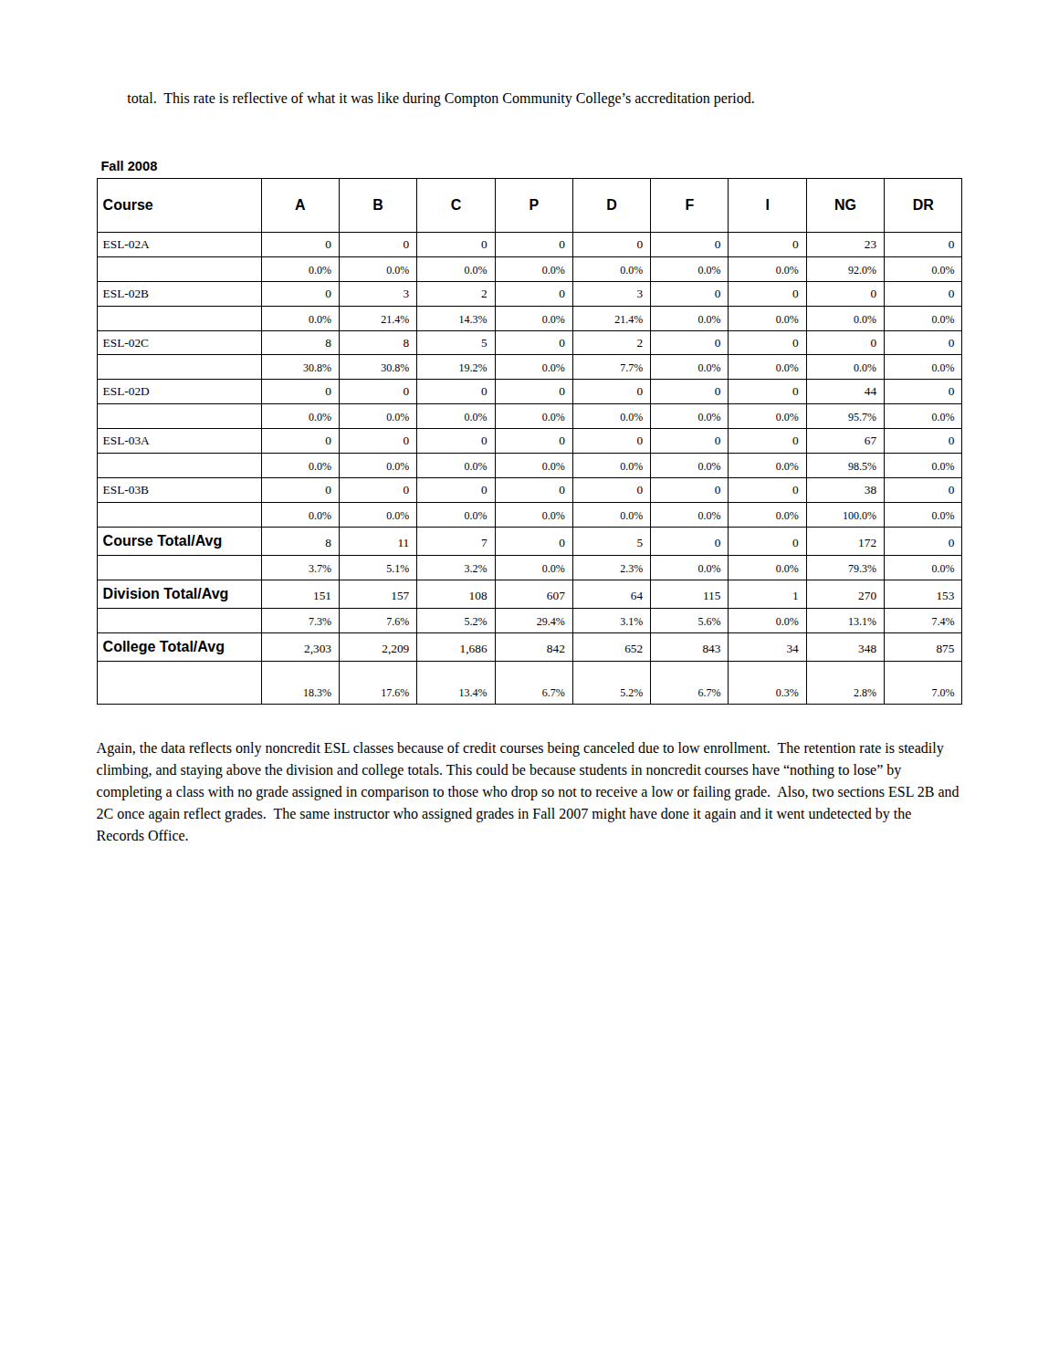total. This rate is reflective of what it was like during Compton Community College’s accreditation period.
Fall 2008
| Course | A | B | C | P | D | F | I | NG | DR |
| --- | --- | --- | --- | --- | --- | --- | --- | --- | --- |
| ESL-02A | 0 | 0 | 0 | 0 | 0 | 0 | 0 | 23 | 0 |
| | 0.0% | 0.0% | 0.0% | 0.0% | 0.0% | 0.0% | 0.0% | 92.0% | 0.0% |
| ESL-02B | 0 | 3 | 2 | 0 | 3 | 0 | 0 | 0 | 0 |
| | 0.0% | 21.4% | 14.3% | 0.0% | 21.4% | 0.0% | 0.0% | 0.0% | 0.0% |
| ESL-02C | 8 | 8 | 5 | 0 | 2 | 0 | 0 | 0 | 0 |
| | 30.8% | 30.8% | 19.2% | 0.0% | 7.7% | 0.0% | 0.0% | 0.0% | 0.0% |
| ESL-02D | 0 | 0 | 0 | 0 | 0 | 0 | 0 | 44 | 0 |
| | 0.0% | 0.0% | 0.0% | 0.0% | 0.0% | 0.0% | 0.0% | 95.7% | 0.0% |
| ESL-03A | 0 | 0 | 0 | 0 | 0 | 0 | 0 | 67 | 0 |
| | 0.0% | 0.0% | 0.0% | 0.0% | 0.0% | 0.0% | 0.0% | 98.5% | 0.0% |
| ESL-03B | 0 | 0 | 0 | 0 | 0 | 0 | 0 | 38 | 0 |
| | 0.0% | 0.0% | 0.0% | 0.0% | 0.0% | 0.0% | 0.0% | 100.0% | 0.0% |
| Course Total/Avg | 8 | 11 | 7 | 0 | 5 | 0 | 0 | 172 | 0 |
| | 3.7% | 5.1% | 3.2% | 0.0% | 2.3% | 0.0% | 0.0% | 79.3% | 0.0% |
| Division Total/Avg | 151 | 157 | 108 | 607 | 64 | 115 | 1 | 270 | 153 |
| | 7.3% | 7.6% | 5.2% | 29.4% | 3.1% | 5.6% | 0.0% | 13.1% | 7.4% |
| College Total/Avg | 2,303 | 2,209 | 1,686 | 842 | 652 | 843 | 34 | 348 | 875 |
| | 18.3% | 17.6% | 13.4% | 6.7% | 5.2% | 6.7% | 0.3% | 2.8% | 7.0% |
Again, the data reflects only noncredit ESL classes because of credit courses being canceled due to low enrollment. The retention rate is steadily climbing, and staying above the division and college totals. This could be because students in noncredit courses have “nothing to lose” by completing a class with no grade assigned in comparison to those who drop so not to receive a low or failing grade. Also, two sections ESL 2B and 2C once again reflect grades. The same instructor who assigned grades in Fall 2007 might have done it again and it went undetected by the Records Office.